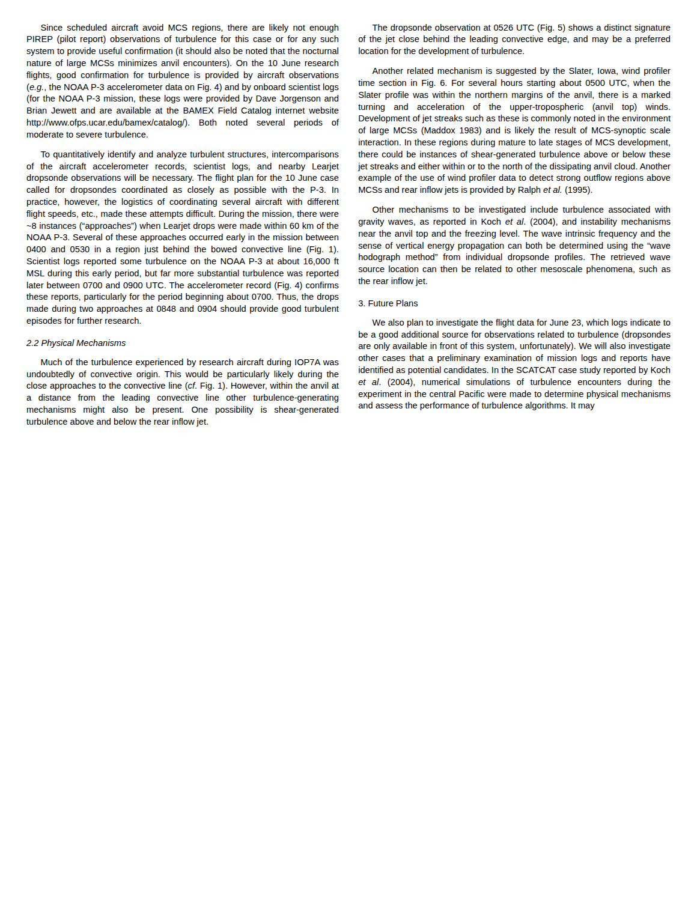Since scheduled aircraft avoid MCS regions, there are likely not enough PIREP (pilot report) observations of turbulence for this case or for any such system to provide useful confirmation (it should also be noted that the nocturnal nature of large MCSs minimizes anvil encounters). On the 10 June research flights, good confirmation for turbulence is provided by aircraft observations (e.g., the NOAA P-3 accelerometer data on Fig. 4) and by onboard scientist logs (for the NOAA P-3 mission, these logs were provided by Dave Jorgenson and Brian Jewett and are available at the BAMEX Field Catalog internet website http://www.ofps.ucar.edu/bamex/catalog/). Both noted several periods of moderate to severe turbulence.
To quantitatively identify and analyze turbulent structures, intercomparisons of the aircraft accelerometer records, scientist logs, and nearby Learjet dropsonde observations will be necessary. The flight plan for the 10 June case called for dropsondes coordinated as closely as possible with the P-3. In practice, however, the logistics of coordinating several aircraft with different flight speeds, etc., made these attempts difficult. During the mission, there were ~8 instances (“approaches”) when Learjet drops were made within 60 km of the NOAA P-3. Several of these approaches occurred early in the mission between 0400 and 0530 in a region just behind the bowed convective line (Fig. 1). Scientist logs reported some turbulence on the NOAA P-3 at about 16,000 ft MSL during this early period, but far more substantial turbulence was reported later between 0700 and 0900 UTC. The accelerometer record (Fig. 4) confirms these reports, particularly for the period beginning about 0700. Thus, the drops made during two approaches at 0848 and 0904 should provide good turbulent episodes for further research.
2.2 Physical Mechanisms
Much of the turbulence experienced by research aircraft during IOP7A was undoubtedly of convective origin. This would be particularly likely during the close approaches to the convective line (cf. Fig. 1). However, within the anvil at a distance from the leading convective line other turbulence-generating mechanisms might also be present. One possibility is shear-generated turbulence above and below the rear inflow jet.
The dropsonde observation at 0526 UTC (Fig. 5) shows a distinct signature of the jet close behind the leading convective edge, and may be a preferred location for the development of turbulence.
Another related mechanism is suggested by the Slater, Iowa, wind profiler time section in Fig. 6. For several hours starting about 0500 UTC, when the Slater profile was within the northern margins of the anvil, there is a marked turning and acceleration of the upper-tropospheric (anvil top) winds. Development of jet streaks such as these is commonly noted in the environment of large MCSs (Maddox 1983) and is likely the result of MCS-synoptic scale interaction. In these regions during mature to late stages of MCS development, there could be instances of shear-generated turbulence above or below these jet streaks and either within or to the north of the dissipating anvil cloud. Another example of the use of wind profiler data to detect strong outflow regions above MCSs and rear inflow jets is provided by Ralph et al. (1995).
Other mechanisms to be investigated include turbulence associated with gravity waves, as reported in Koch et al. (2004), and instability mechanisms near the anvil top and the freezing level. The wave intrinsic frequency and the sense of vertical energy propagation can both be determined using the “wave hodograph method” from individual dropsonde profiles. The retrieved wave source location can then be related to other mesoscale phenomena, such as the rear inflow jet.
3. Future Plans
We also plan to investigate the flight data for June 23, which logs indicate to be a good additional source for observations related to turbulence (dropsondes are only available in front of this system, unfortunately). We will also investigate other cases that a preliminary examination of mission logs and reports have identified as potential candidates. In the SCATCAT case study reported by Koch et al. (2004), numerical simulations of turbulence encounters during the experiment in the central Pacific were made to determine physical mechanisms and assess the performance of turbulence algorithms. It may